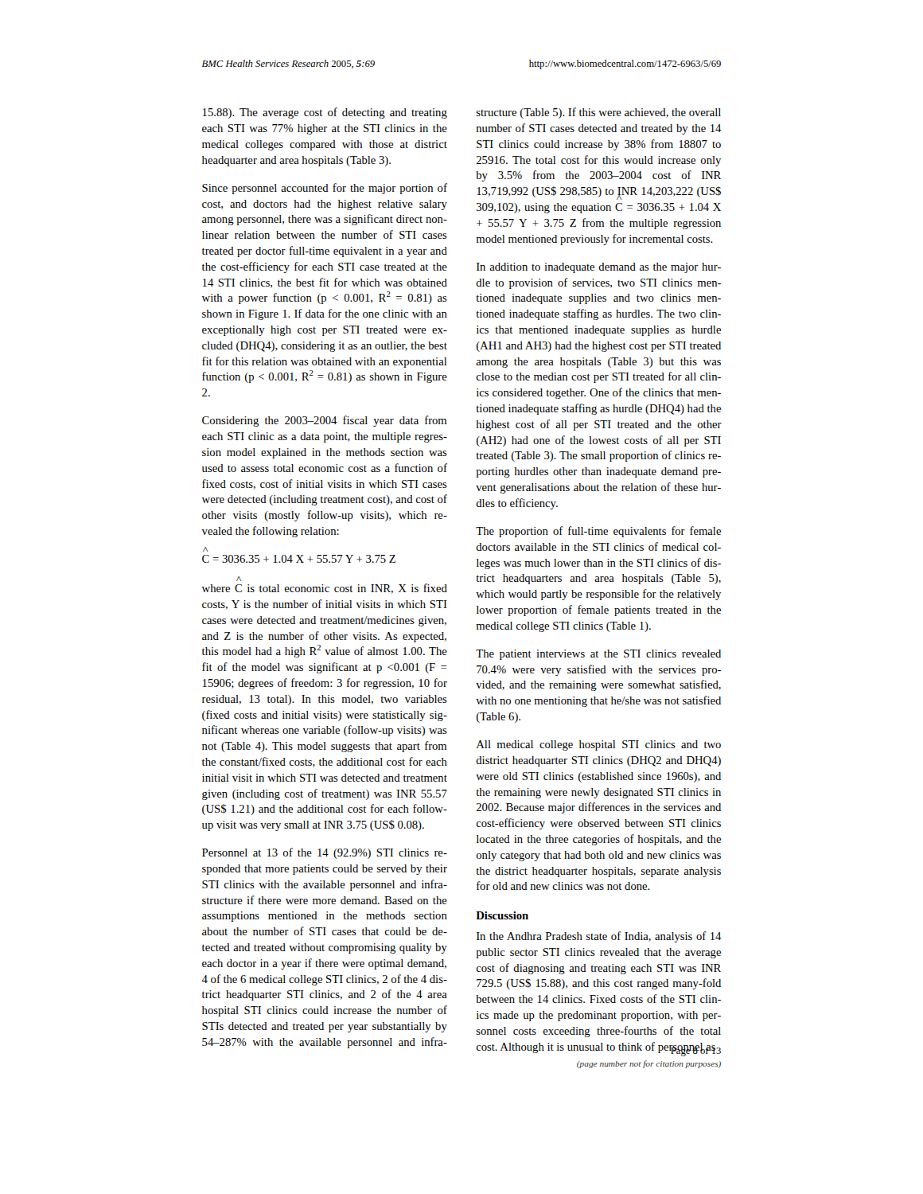BMC Health Services Research 2005, 5:69
http://www.biomedcentral.com/1472-6963/5/69
15.88). The average cost of detecting and treating each STI was 77% higher at the STI clinics in the medical colleges compared with those at district headquarter and area hospitals (Table 3).
Since personnel accounted for the major portion of cost, and doctors had the highest relative salary among personnel, there was a significant direct non-linear relation between the number of STI cases treated per doctor full-time equivalent in a year and the cost-efficiency for each STI case treated at the 14 STI clinics, the best fit for which was obtained with a power function (p < 0.001, R2 = 0.81) as shown in Figure 1. If data for the one clinic with an exceptionally high cost per STI treated were excluded (DHQ4), considering it as an outlier, the best fit for this relation was obtained with an exponential function (p < 0.001, R2 = 0.81) as shown in Figure 2.
Considering the 2003–2004 fiscal year data from each STI clinic as a data point, the multiple regression model explained in the methods section was used to assess total economic cost as a function of fixed costs, cost of initial visits in which STI cases were detected (including treatment cost), and cost of other visits (mostly follow-up visits), which revealed the following relation:
C = 3036.35 + 1.04 X + 55.57 Y + 3.75 Z
where C is total economic cost in INR, X is fixed costs, Y is the number of initial visits in which STI cases were detected and treatment/medicines given, and Z is the number of other visits. As expected, this model had a high R2 value of almost 1.00. The fit of the model was significant at p <0.001 (F = 15906; degrees of freedom: 3 for regression, 10 for residual, 13 total). In this model, two variables (fixed costs and initial visits) were statistically significant whereas one variable (follow-up visits) was not (Table 4). This model suggests that apart from the constant/fixed costs, the additional cost for each initial visit in which STI was detected and treatment given (including cost of treatment) was INR 55.57 (US$ 1.21) and the additional cost for each follow-up visit was very small at INR 3.75 (US$ 0.08).
Personnel at 13 of the 14 (92.9%) STI clinics responded that more patients could be served by their STI clinics with the available personnel and infrastructure if there were more demand. Based on the assumptions mentioned in the methods section about the number of STI cases that could be detected and treated without compromising quality by each doctor in a year if there were optimal demand, 4 of the 6 medical college STI clinics, 2 of the 4 district headquarter STI clinics, and 2 of the 4 area hospital STI clinics could increase the number of STIs detected and treated per year substantially by 54–287% with the available personnel and infrastructure (Table 5). If this were achieved, the overall number of STI cases detected and treated by the 14 STI clinics could increase by 38% from 18807 to 25916. The total cost for this would increase only by 3.5% from the 2003–2004 cost of INR 13,719,992 (US$ 298,585) to INR 14,203,222 (US$ 309,102), using the equation C = 3036.35 + 1.04 X + 55.57 Y + 3.75 Z from the multiple regression model mentioned previously for incremental costs.
In addition to inadequate demand as the major hurdle to provision of services, two STI clinics mentioned inadequate supplies and two clinics mentioned inadequate staffing as hurdles. The two clinics that mentioned inadequate supplies as hurdle (AH1 and AH3) had the highest cost per STI treated among the area hospitals (Table 3) but this was close to the median cost per STI treated for all clinics considered together. One of the clinics that mentioned inadequate staffing as hurdle (DHQ4) had the highest cost of all per STI treated and the other (AH2) had one of the lowest costs of all per STI treated (Table 3). The small proportion of clinics reporting hurdles other than inadequate demand prevent generalisations about the relation of these hurdles to efficiency.
The proportion of full-time equivalents for female doctors available in the STI clinics of medical colleges was much lower than in the STI clinics of district headquarters and area hospitals (Table 5), which would partly be responsible for the relatively lower proportion of female patients treated in the medical college STI clinics (Table 1).
The patient interviews at the STI clinics revealed 70.4% were very satisfied with the services provided, and the remaining were somewhat satisfied, with no one mentioning that he/she was not satisfied (Table 6).
All medical college hospital STI clinics and two district headquarter STI clinics (DHQ2 and DHQ4) were old STI clinics (established since 1960s), and the remaining were newly designated STI clinics in 2002. Because major differences in the services and cost-efficiency were observed between STI clinics located in the three categories of hospitals, and the only category that had both old and new clinics was the district headquarter hospitals, separate analysis for old and new clinics was not done.
Discussion
In the Andhra Pradesh state of India, analysis of 14 public sector STI clinics revealed that the average cost of diagnosing and treating each STI was INR 729.5 (US$ 15.88), and this cost ranged many-fold between the 14 clinics. Fixed costs of the STI clinics made up the predominant proportion, with personnel costs exceeding three-fourths of the total cost. Although it is unusual to think of personnel as
Page 8 of 13
(page number not for citation purposes)